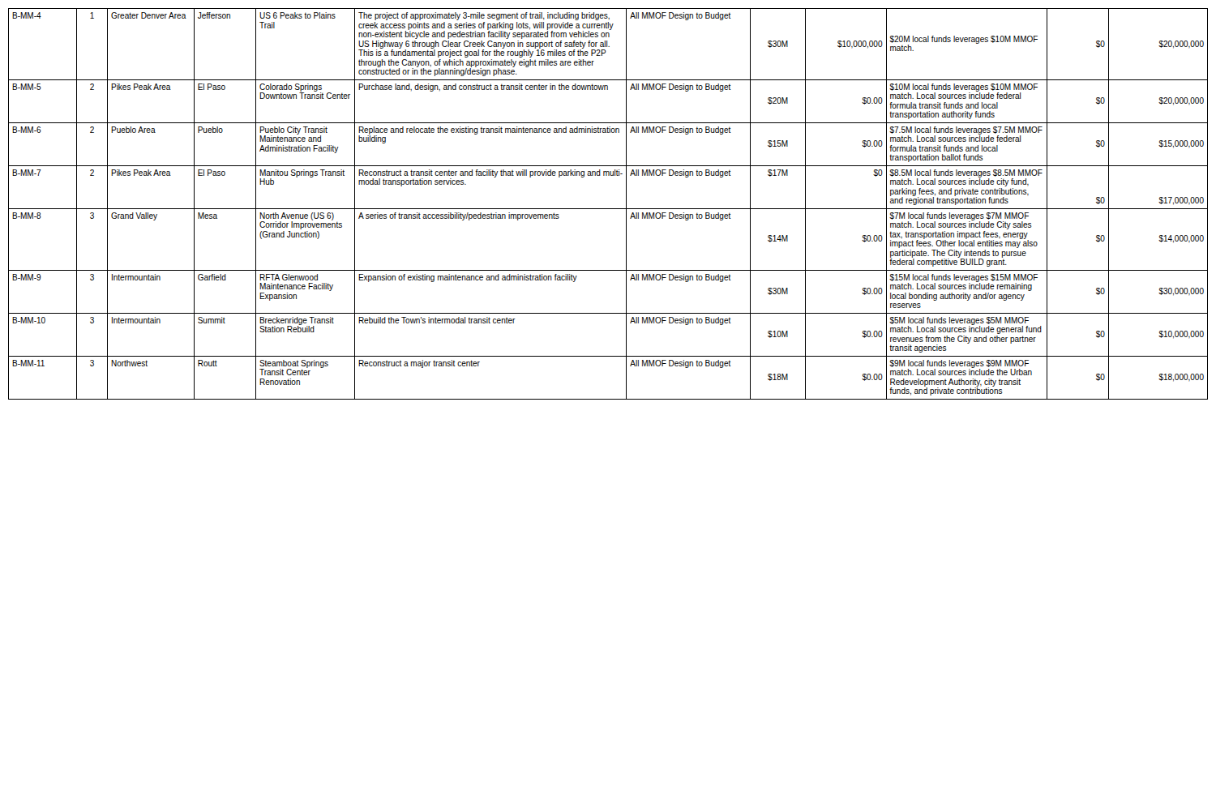| B-MM-4 | 1 | Greater Denver Area | Jefferson | US 6 Peaks to Plains Trail | The project of approximately 3-mile segment of trail, including bridges, creek access points and a series of parking lots, will provide a currently non-existent bicycle and pedestrian facility separated from vehicles on US Highway 6 through Clear Creek Canyon in support of safety for all. This is a fundamental project goal for the roughly 16 miles of the P2P through the Canyon, of which approximately eight miles are either constructed or in the planning/design phase. | All MMOF Design to Budget | $30M | $10,000,000 | $20M local funds leverages $10M MMOF match. | $0 | $20,000,000 |
| B-MM-5 | 2 | Pikes Peak Area | El Paso | Colorado Springs Downtown Transit Center | Purchase land, design, and construct a transit center in the downtown | All MMOF Design to Budget | $20M | $0.00 | $10M local funds leverages $10M MMOF match. Local sources include federal formula transit funds and local transportation authority funds | $0 | $20,000,000 |
| B-MM-6 | 2 | Pueblo Area | Pueblo | Pueblo City Transit Maintenance and Administration Facility | Replace and relocate the existing transit maintenance and administration building | All MMOF Design to Budget | $15M | $0.00 | $7.5M local funds leverages $7.5M MMOF match. Local sources include federal formula transit funds and local transportation ballot funds | $0 | $15,000,000 |
| B-MM-7 | 2 | Pikes Peak Area | El Paso | Manitou Springs Transit Hub | Reconstruct a transit center and facility that will provide parking and multi-modal transportation services. | All MMOF Design to Budget | $17M | $0 | $8.5M local funds leverages $8.5M MMOF match. Local sources include city fund, parking fees, and private contributions, and regional transportation funds | $0 | $17,000,000 |
| B-MM-8 | 3 | Grand Valley | Mesa | North Avenue (US 6) Corridor Improvements (Grand Junction) | A series of transit accessibility/pedestrian improvements | All MMOF Design to Budget | $14M | $0.00 | $7M local funds leverages $7M MMOF match. Local sources include City sales tax, transportation impact fees, energy impact fees. Other local entities may also participate. The City intends to pursue federal competitive BUILD grant. | $0 | $14,000,000 |
| B-MM-9 | 3 | Intermountain | Garfield | RFTA Glenwood Maintenance Facility Expansion | Expansion of existing maintenance and administration facility | All MMOF Design to Budget | $30M | $0.00 | $15M local funds leverages $15M MMOF match. Local sources include remaining local bonding authority and/or agency reserves | $0 | $30,000,000 |
| B-MM-10 | 3 | Intermountain | Summit | Breckenridge Transit Station Rebuild | Rebuild the Town's intermodal transit center | All MMOF Design to Budget | $10M | $0.00 | $5M local funds leverages $5M MMOF match. Local sources include general fund revenues from the City and other partner transit agencies | $0 | $10,000,000 |
| B-MM-11 | 3 | Northwest | Routt | Steamboat Springs Transit Center Renovation | Reconstruct a major transit center | All MMOF Design to Budget | $18M | $0.00 | $9M local funds leverages $9M MMOF match. Local sources include the Urban Redevelopment Authority, city transit funds, and private contributions | $0 | $18,000,000 |